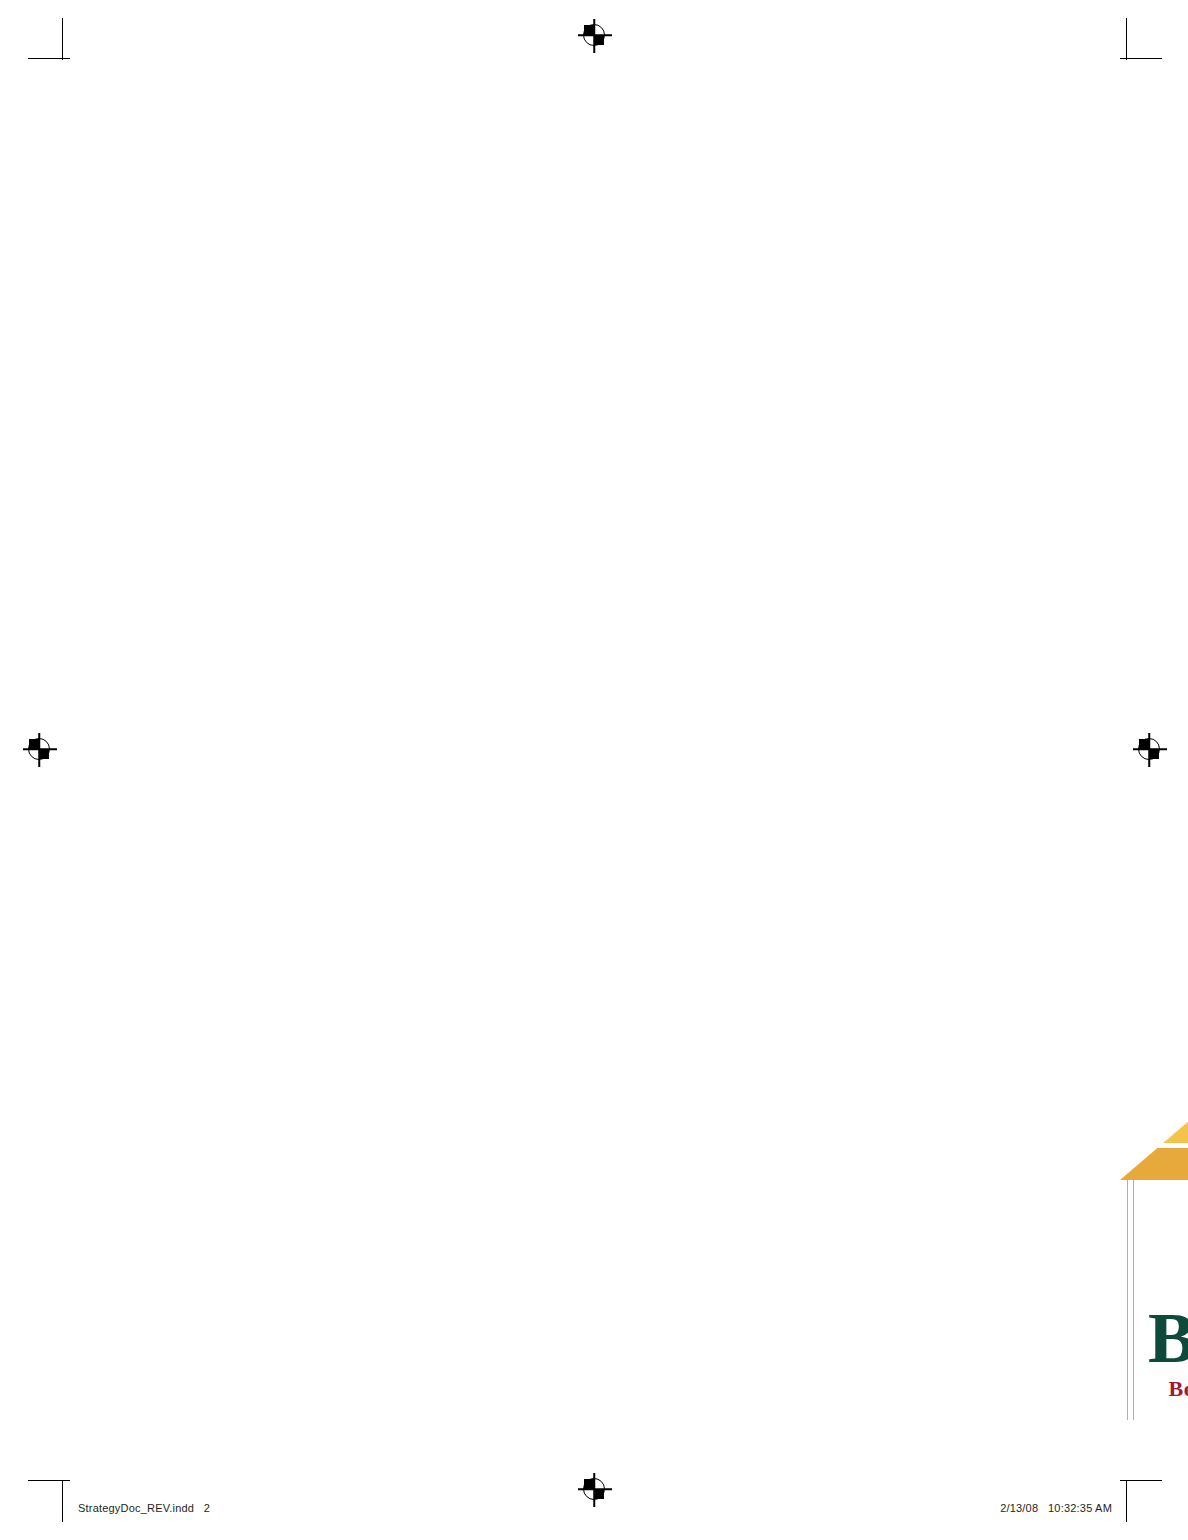B
Be
StrategyDoc_REV.indd 2
2/13/08 10:32:35 AM